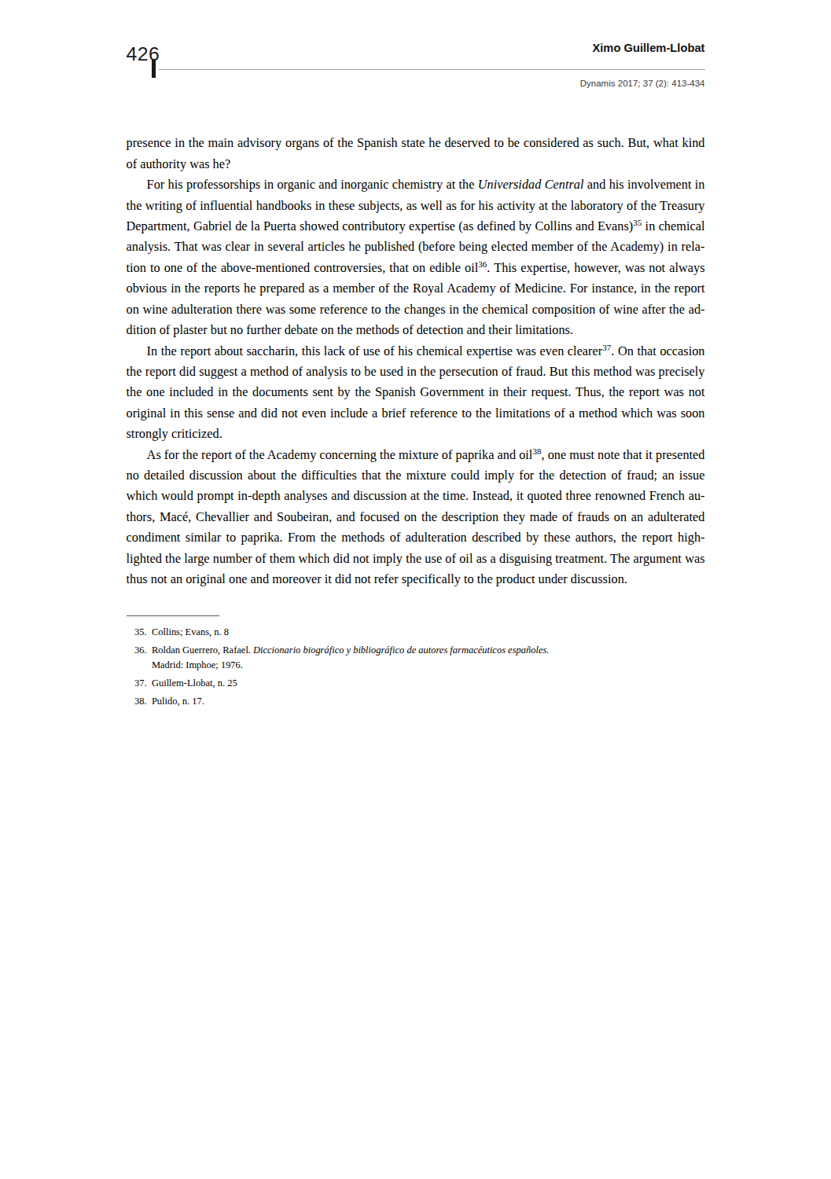426
Ximo Guillem-Llobat
Dynamis 2017; 37 (2): 413-434
presence in the main advisory organs of the Spanish state he deserved to be considered as such. But, what kind of authority was he?
For his professorships in organic and inorganic chemistry at the Universidad Central and his involvement in the writing of influential handbooks in these subjects, as well as for his activity at the laboratory of the Treasury Department, Gabriel de la Puerta showed contributory expertise (as defined by Collins and Evans)35 in chemical analysis. That was clear in several articles he published (before being elected member of the Academy) in relation to one of the above-mentioned controversies, that on edible oil36. This expertise, however, was not always obvious in the reports he prepared as a member of the Royal Academy of Medicine. For instance, in the report on wine adulteration there was some reference to the changes in the chemical composition of wine after the addition of plaster but no further debate on the methods of detection and their limitations.
In the report about saccharin, this lack of use of his chemical expertise was even clearer37. On that occasion the report did suggest a method of analysis to be used in the persecution of fraud. But this method was precisely the one included in the documents sent by the Spanish Government in their request. Thus, the report was not original in this sense and did not even include a brief reference to the limitations of a method which was soon strongly criticized.
As for the report of the Academy concerning the mixture of paprika and oil38, one must note that it presented no detailed discussion about the difficulties that the mixture could imply for the detection of fraud; an issue which would prompt in-depth analyses and discussion at the time. Instead, it quoted three renowned French authors, Macé, Chevallier and Soubeiran, and focused on the description they made of frauds on an adulterated condiment similar to paprika. From the methods of adulteration described by these authors, the report highlighted the large number of them which did not imply the use of oil as a disguising treatment. The argument was thus not an original one and moreover it did not refer specifically to the product under discussion.
35. Collins; Evans, n. 8
36. Roldan Guerrero, Rafael. Diccionario biográfico y bibliográfico de autores farmacéuticos españoles. Madrid: Imphoe; 1976.
37. Guillem-Llobat, n. 25
38. Pulido, n. 17.